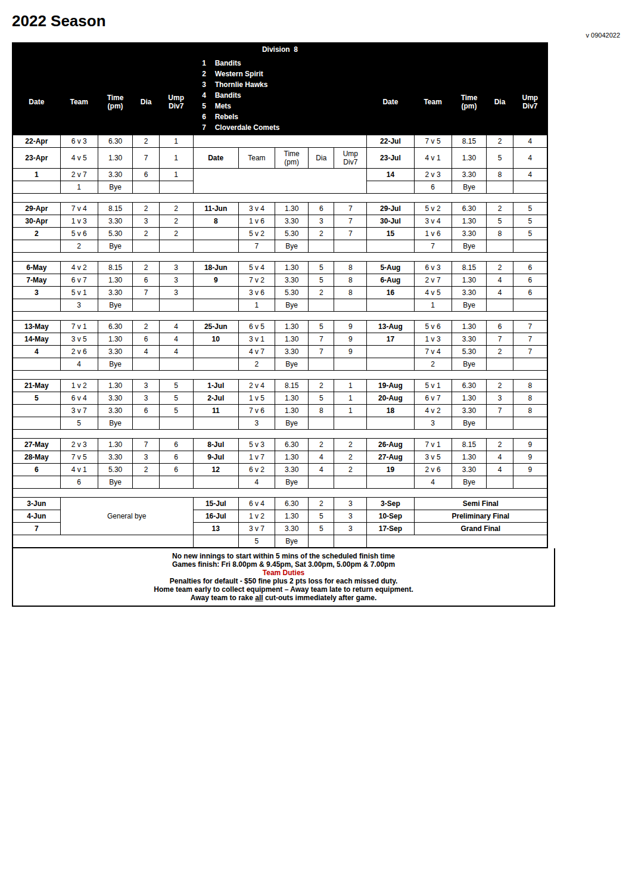2022 Season
v 09042022
| | Division 8 | |
| | / 1 / Bandits / / 2 / Western Spirit / / 3 / Thornlie Hawks / / 4 / Bandits / / 5 / Mets / / 6 / Rebels / / 7 / Cloverdale Comets / | |
| Date | Team | Time (pm) | Dia | Ump Div7 | Date | Team | Time (pm) | Dia | Ump Div7 |
| 22-Apr | 6 v 3 | 6.30 | 2 | 1 | | 22-Jul | 7 v 5 | 8.15 | 2 | 4 |
| 23-Apr | 4 v 5 | 1.30 | 7 | 1 | Date | Team | Time (pm) | Dia | Ump Div7 | 23-Jul | 4 v 1 | 1.30 | 5 | 4 |
| 1 | 2 v 7 | 3.30 | 6 | 1 | | 14 | 2 v 3 | 3.30 | 8 | 4 |
| | 1 | Bye | | | | | 6 | Bye | | |
| 29-Apr | 7 v 4 | 8.15 | 2 | 2 | 11-Jun | 3 v 4 | 1.30 | 6 | 7 | 29-Jul | 5 v 2 | 6.30 | 2 | 5 |
| 30-Apr | 1 v 3 | 3.30 | 3 | 2 | 8 | 1 v 6 | 3.30 | 3 | 7 | 30-Jul | 3 v 4 | 1.30 | 5 | 5 |
| 2 | 5 v 6 | 5.30 | 2 | 2 | | 5 v 2 | 5.30 | 2 | 7 | 15 | 1 v 6 | 3.30 | 8 | 5 |
| | 2 | Bye | | | | 7 | Bye | | | | 7 | Bye | | |
| 6-May | 4 v 2 | 8.15 | 2 | 3 | 18-Jun | 5 v 4 | 1.30 | 5 | 8 | 5-Aug | 6 v 3 | 8.15 | 2 | 6 |
| 7-May | 6 v 7 | 1.30 | 6 | 3 | 9 | 7 v 2 | 3.30 | 5 | 8 | 6-Aug | 2 v 7 | 1.30 | 4 | 6 |
| 3 | 5 v 1 | 3.30 | 7 | 3 | | 3 v 6 | 5.30 | 2 | 8 | 16 | 4 v 5 | 3.30 | 4 | 6 |
| | 3 | Bye | | | | 1 | Bye | | | | 1 | Bye | | |
| 13-May | 7 v 1 | 6.30 | 2 | 4 | 25-Jun | 6 v 5 | 1.30 | 5 | 9 | 13-Aug | 5 v 6 | 1.30 | 6 | 7 |
| 14-May | 3 v 5 | 1.30 | 6 | 4 | 10 | 3 v 1 | 1.30 | 7 | 9 | 17 | 1 v 3 | 3.30 | 7 | 7 |
| 4 | 2 v 6 | 3.30 | 4 | 4 | | 4 v 7 | 3.30 | 7 | 9 | | 7 v 4 | 5.30 | 2 | 7 |
| | 4 | Bye | | | | 2 | Bye | | | | 2 | Bye | | |
| 21-May | 1 v 2 | 1.30 | 3 | 5 | 1-Jul | 2 v 4 | 8.15 | 2 | 1 | 19-Aug | 5 v 1 | 6.30 | 2 | 8 |
| 5 | 6 v 4 | 3.30 | 3 | 5 | 2-Jul | 1 v 5 | 1.30 | 5 | 1 | 20-Aug | 6 v 7 | 1.30 | 3 | 8 |
| | 3 v 7 | 3.30 | 6 | 5 | 11 | 7 v 6 | 1.30 | 8 | 1 | 18 | 4 v 2 | 3.30 | 7 | 8 |
| | 5 | Bye | | | | 3 | Bye | | | | 3 | Bye | | |
| 27-May | 2 v 3 | 1.30 | 7 | 6 | 8-Jul | 5 v 3 | 6.30 | 2 | 2 | 26-Aug | 7 v 1 | 8.15 | 2 | 9 |
| 28-May | 7 v 5 | 3.30 | 3 | 6 | 9-Jul | 1 v 7 | 1.30 | 4 | 2 | 27-Aug | 3 v 5 | 1.30 | 4 | 9 |
| 6 | 4 v 1 | 5.30 | 2 | 6 | 12 | 6 v 2 | 3.30 | 4 | 2 | 19 | 2 v 6 | 3.30 | 4 | 9 |
| | 6 | Bye | | | | 4 | Bye | | | | 4 | Bye | | |
| 3-Jun | General bye | 15-Jul | 6 v 4 | 6.30 | 2 | 3 | 3-Sep | Semi Final |
| 4-Jun | 16-Jul | 1 v 2 | 1.30 | 5 | 3 | 10-Sep | Preliminary Final |
| 7 | 13 | 3 v 7 | 3.30 | 5 | 3 | 17-Sep | Grand Final |
| | | 5 | Bye | | | |
No new innings to start within 5 mins of the scheduled finish time
Games finish: Fri 8.00pm & 9.45pm, Sat 3.00pm, 5.00pm & 7.00pm
Team Duties
Penalties for default - $50 fine plus 2 pts loss for each missed duty.
Home team early to collect equipment – Away team late to return equipment.
Away team to rake all cut-outs immediately after game.